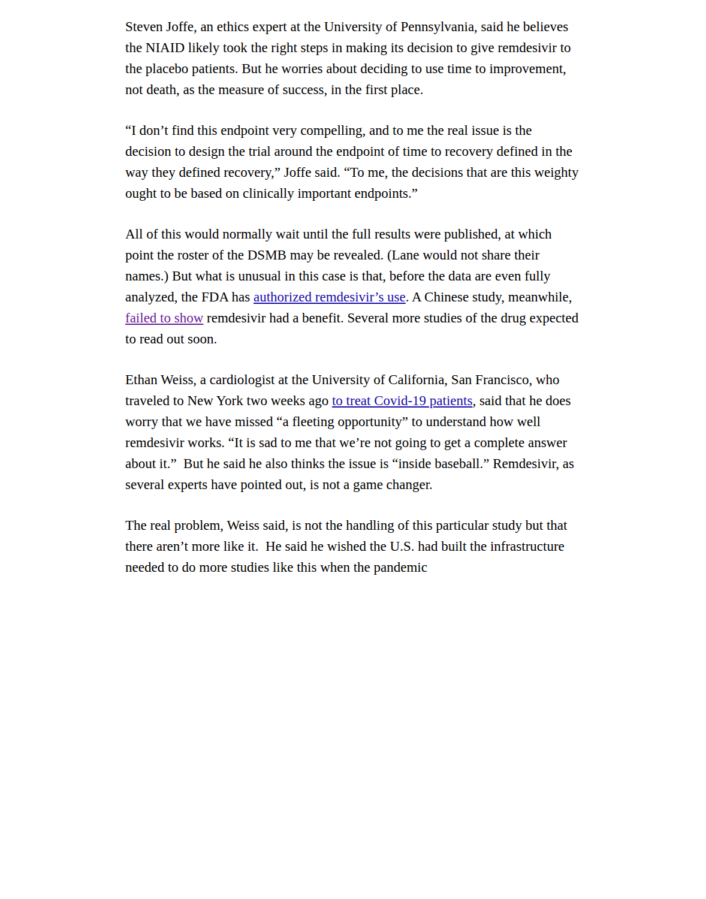Steven Joffe, an ethics expert at the University of Pennsylvania, said he believes the NIAID likely took the right steps in making its decision to give remdesivir to the placebo patients. But he worries about deciding to use time to improvement, not death, as the measure of success, in the first place.
“I don’t find this endpoint very compelling, and to me the real issue is the decision to design the trial around the endpoint of time to recovery defined in the way they defined recovery,” Joffe said. “To me, the decisions that are this weighty ought to be based on clinically important endpoints.”
All of this would normally wait until the full results were published, at which point the roster of the DSMB may be revealed. (Lane would not share their names.) But what is unusual in this case is that, before the data are even fully analyzed, the FDA has authorized remdesivir’s use. A Chinese study, meanwhile, failed to show remdesivir had a benefit. Several more studies of the drug expected to read out soon.
Ethan Weiss, a cardiologist at the University of California, San Francisco, who traveled to New York two weeks ago to treat Covid-19 patients, said that he does worry that we have missed “a fleeting opportunity” to understand how well remdesivir works. “It is sad to me that we’re not going to get a complete answer about it.” But he said he also thinks the issue is “inside baseball.” Remdesivir, as several experts have pointed out, is not a game changer.
The real problem, Weiss said, is not the handling of this particular study but that there aren’t more like it. He said he wished the U.S. had built the infrastructure needed to do more studies like this when the pandemic